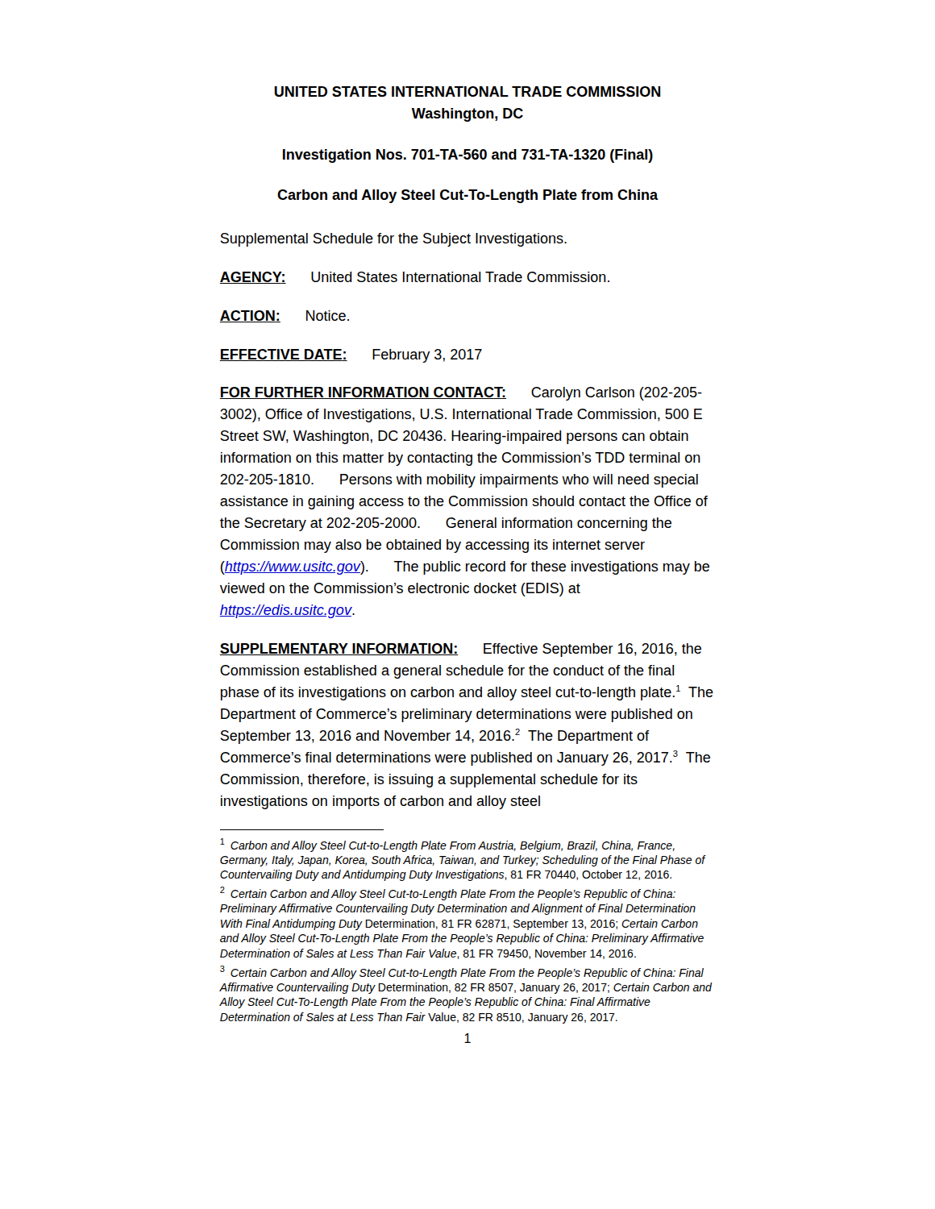UNITED STATES INTERNATIONAL TRADE COMMISSION
Washington, DC
Investigation Nos. 701-TA-560 and 731-TA-1320 (Final)
Carbon and Alloy Steel Cut-To-Length Plate from China
Supplemental Schedule for the Subject Investigations.
AGENCY: United States International Trade Commission.
ACTION: Notice.
EFFECTIVE DATE: February 3, 2017
FOR FURTHER INFORMATION CONTACT: Carolyn Carlson (202-205-3002), Office of Investigations, U.S. International Trade Commission, 500 E Street SW, Washington, DC 20436. Hearing-impaired persons can obtain information on this matter by contacting the Commission’s TDD terminal on 202-205-1810. Persons with mobility impairments who will need special assistance in gaining access to the Commission should contact the Office of the Secretary at 202-205-2000. General information concerning the Commission may also be obtained by accessing its internet server (https://www.usitc.gov). The public record for these investigations may be viewed on the Commission’s electronic docket (EDIS) at https://edis.usitc.gov.
SUPPLEMENTARY INFORMATION: Effective September 16, 2016, the Commission established a general schedule for the conduct of the final phase of its investigations on carbon and alloy steel cut-to-length plate.1 The Department of Commerce’s preliminary determinations were published on September 13, 2016 and November 14, 2016.2 The Department of Commerce’s final determinations were published on January 26, 2017.3 The Commission, therefore, is issuing a supplemental schedule for its investigations on imports of carbon and alloy steel
1 Carbon and Alloy Steel Cut-to-Length Plate From Austria, Belgium, Brazil, China, France, Germany, Italy, Japan, Korea, South Africa, Taiwan, and Turkey; Scheduling of the Final Phase of Countervailing Duty and Antidumping Duty Investigations, 81 FR 70440, October 12, 2016.
2 Certain Carbon and Alloy Steel Cut-to-Length Plate From the People’s Republic of China: Preliminary Affirmative Countervailing Duty Determination and Alignment of Final Determination With Final Antidumping Duty Determination, 81 FR 62871, September 13, 2016; Certain Carbon and Alloy Steel Cut-To-Length Plate From the People’s Republic of China: Preliminary Affirmative Determination of Sales at Less Than Fair Value, 81 FR 79450, November 14, 2016.
3 Certain Carbon and Alloy Steel Cut-to-Length Plate From the People’s Republic of China: Final Affirmative Countervailing Duty Determination, 82 FR 8507, January 26, 2017; Certain Carbon and Alloy Steel Cut-To-Length Plate From the People’s Republic of China: Final Affirmative Determination of Sales at Less Than Fair Value, 82 FR 8510, January 26, 2017.
1